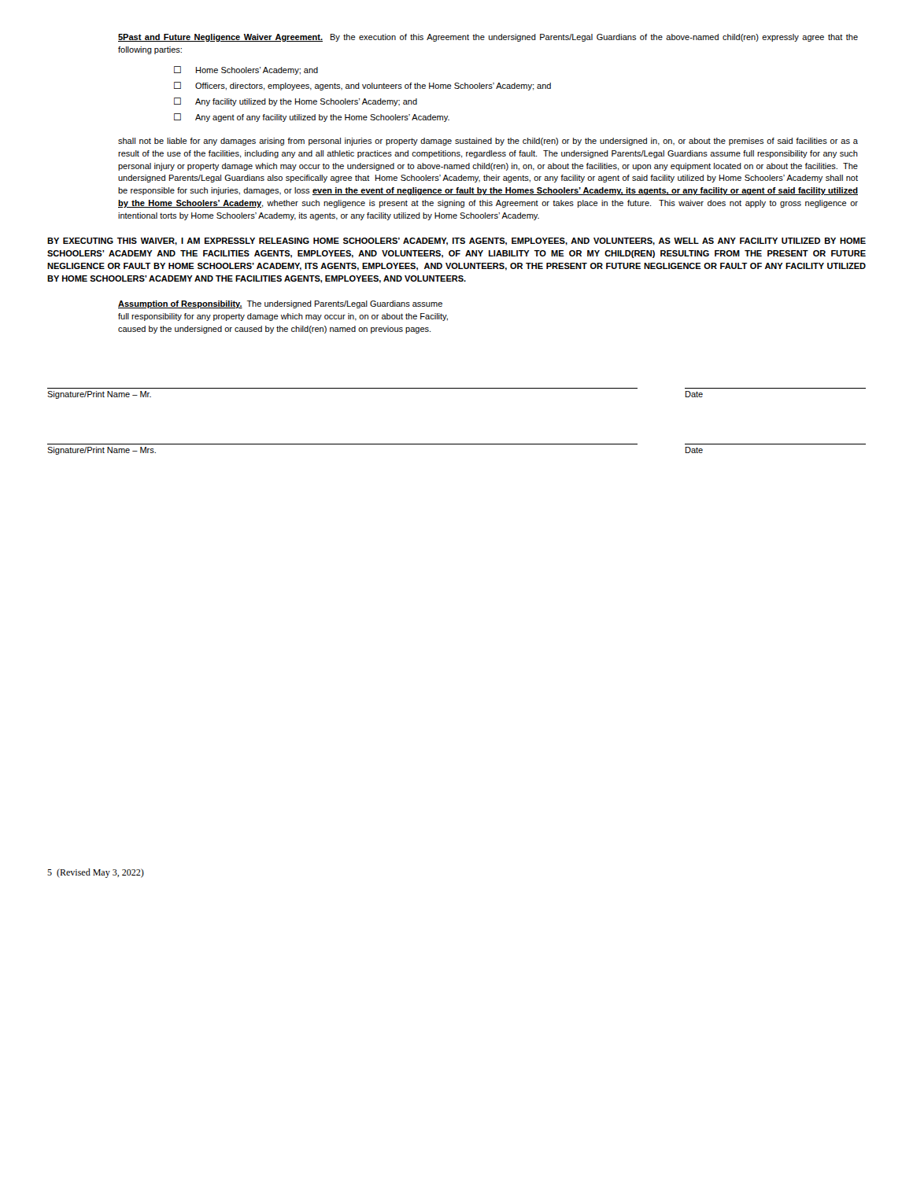5Past and Future Negligence Waiver Agreement. By the execution of this Agreement the undersigned Parents/Legal Guardians of the above-named child(ren) expressly agree that the following parties:
Home Schoolers’ Academy; and
Officers, directors, employees, agents, and volunteers of the Home Schoolers’ Academy; and
Any facility utilized by the Home Schoolers’ Academy; and
Any agent of any facility utilized by the Home Schoolers’ Academy.
shall not be liable for any damages arising from personal injuries or property damage sustained by the child(ren) or by the undersigned in, on, or about the premises of said facilities or as a result of the use of the facilities, including any and all athletic practices and competitions, regardless of fault. The undersigned Parents/Legal Guardians assume full responsibility for any such personal injury or property damage which may occur to the undersigned or to above-named child(ren) in, on, or about the facilities, or upon any equipment located on or about the facilities. The undersigned Parents/Legal Guardians also specifically agree that Home Schoolers’ Academy, their agents, or any facility or agent of said facility utilized by Home Schoolers’ Academy shall not be responsible for such injuries, damages, or loss even in the event of negligence or fault by the Homes Schoolers’ Academy, its agents, or any facility or agent of said facility utilized by the Home Schoolers’ Academy, whether such negligence is present at the signing of this Agreement or takes place in the future. This waiver does not apply to gross negligence or intentional torts by Home Schoolers’ Academy, its agents, or any facility utilized by Home Schoolers’ Academy.
BY EXECUTING THIS WAIVER, I AM EXPRESSLY RELEASING HOME SCHOOLERS’ ACADEMY, ITS AGENTS, EMPLOYEES, AND VOLUNTEERS, AS WELL AS ANY FACILITY UTILIZED BY HOME SCHOOLERS’ ACADEMY AND THE FACILITIES AGENTS, EMPLOYEES, AND VOLUNTEERS, OF ANY LIABILITY TO ME OR MY CHILD(REN) RESULTING FROM THE PRESENT OR FUTURE NEGLIGENCE OR FAULT BY HOME SCHOOLERS’ ACADEMY, ITS AGENTS, EMPLOYEES, AND VOLUNTEERS, OR THE PRESENT OR FUTURE NEGLIGENCE OR FAULT OF ANY FACILITY UTILIZED BY HOME SCHOOLERS’ ACADEMY AND THE FACILITIES AGENTS, EMPLOYEES, AND VOLUNTEERS.
Assumption of Responsibility. The undersigned Parents/Legal Guardians assume
full responsibility for any property damage which may occur in, on or about the Facility,
caused by the undersigned or caused by the child(ren) named on previous pages.
| Signature/Print Name – Mr. | | Date |
| Signature/Print Name – Mrs. | | Date |
5 (Revised May 3, 2022)